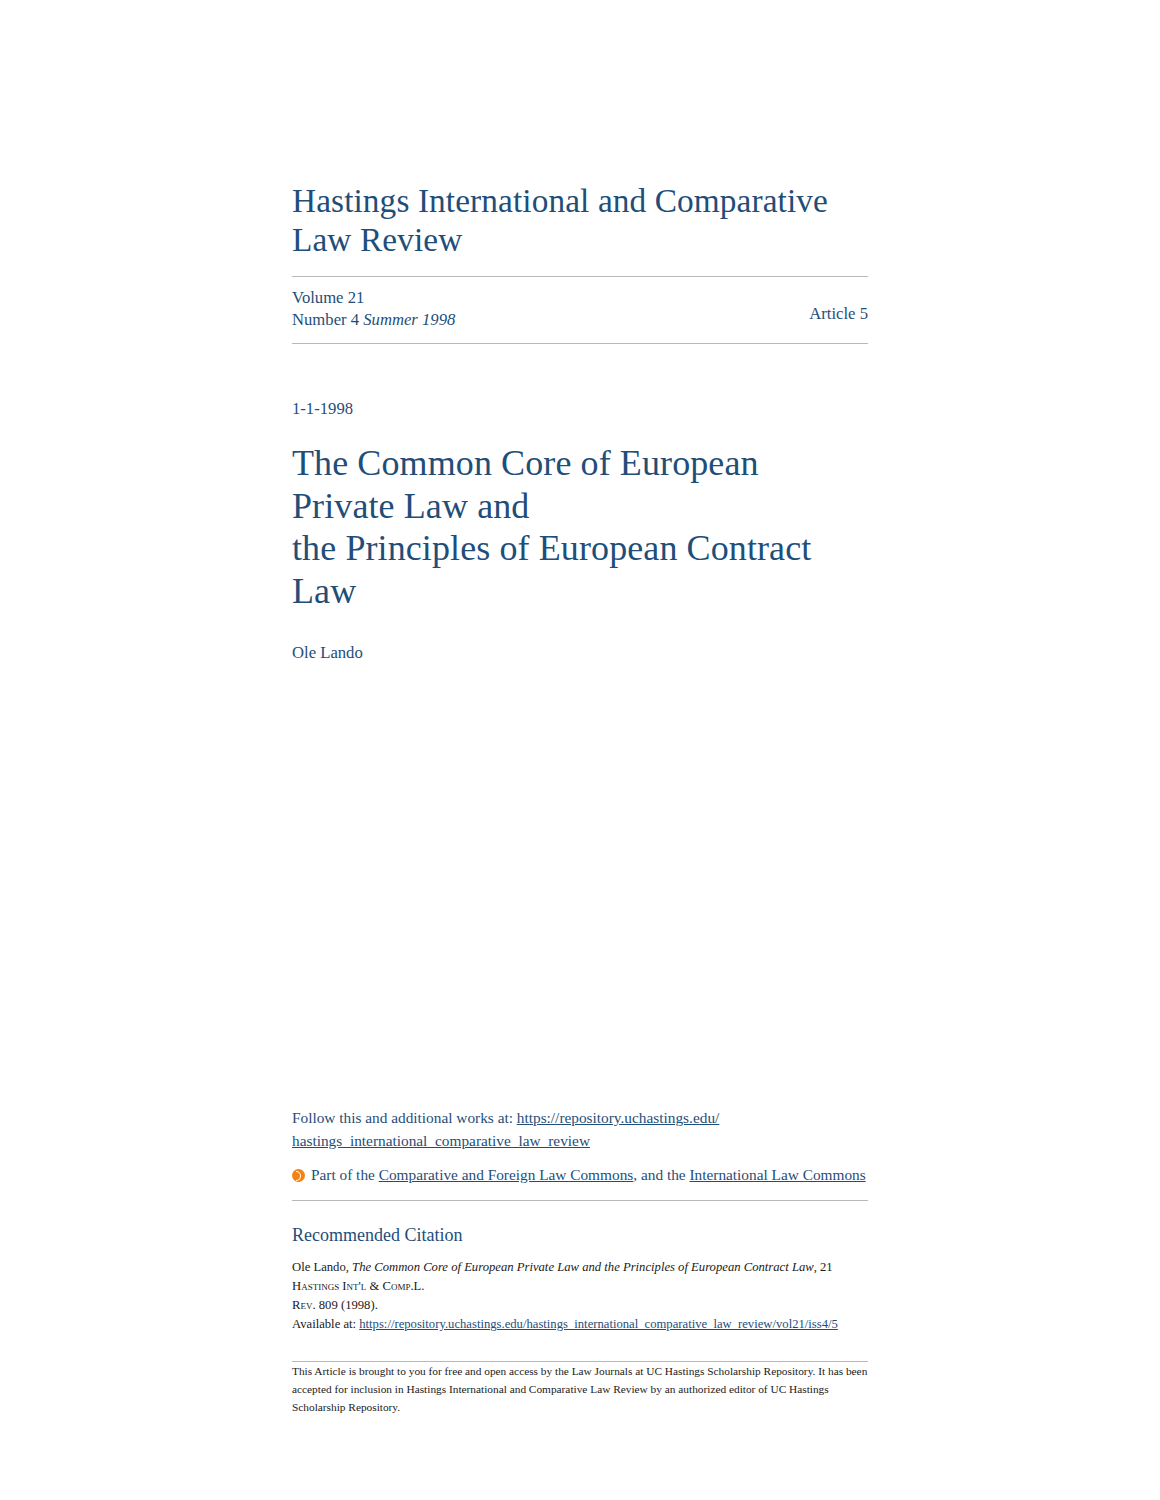Hastings International and Comparative Law Review
Volume 21
Number 4 Summer 1998
Article 5
1-1-1998
The Common Core of European Private Law and
the Principles of European Contract Law
Ole Lando
Follow this and additional works at: https://repository.uchastings.edu/
hastings_international_comparative_law_review
Part of the Comparative and Foreign Law Commons, and the International Law Commons
Recommended Citation
Ole Lando, The Common Core of European Private Law and the Principles of European Contract Law, 21 Hastings Int'l & Comp.L.
Rev. 809 (1998).
Available at: https://repository.uchastings.edu/hastings_international_comparative_law_review/vol21/iss4/5
This Article is brought to you for free and open access by the Law Journals at UC Hastings Scholarship Repository. It has been accepted for inclusion in Hastings International and Comparative Law Review by an authorized editor of UC Hastings Scholarship Repository.